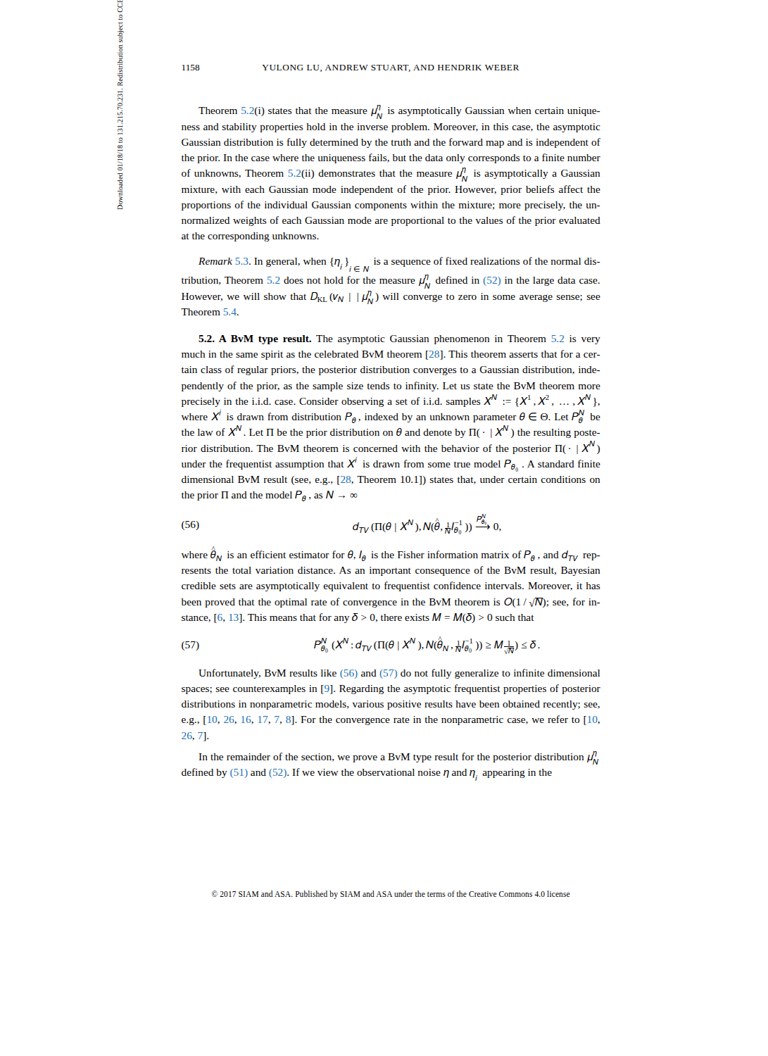Downloaded 01/18/18 to 131.215.70.231. Redistribution subject to CCBY license
1158 YULONG LU, ANDREW STUART, AND HENDRIK WEBER
Theorem 5.2(i) states that the measure μNη is asymptotically Gaussian when certain uniqueness and stability properties hold in the inverse problem. Moreover, in this case, the asymptotic Gaussian distribution is fully determined by the truth and the forward map and is independent of the prior. In the case where the uniqueness fails, but the data only corresponds to a finite number of unknowns, Theorem 5.2(ii) demonstrates that the measure μNη is asymptotically a Gaussian mixture, with each Gaussian mode independent of the prior. However, prior beliefs affect the proportions of the individual Gaussian components within the mixture; more precisely, the unnormalized weights of each Gaussian mode are proportional to the values of the prior evaluated at the corresponding unknowns.
Remark 5.3. In general, when {ηi}i∈N is a sequence of fixed realizations of the normal distribution, Theorem 5.2 does not hold for the measure μNη defined in (52) in the large data case. However, we will show that DKL(νN||μNη) will converge to zero in some average sense; see Theorem 5.4.
5.2. A BvM type result. The asymptotic Gaussian phenomenon in Theorem 5.2 is very much in the same spirit as the celebrated BvM theorem [28]. This theorem asserts that for a certain class of regular priors, the posterior distribution converges to a Gaussian distribution, independently of the prior, as the sample size tends to infinity. Let us state the BvM theorem more precisely in the i.i.d. case. Consider observing a set of i.i.d. samples XN:={X1,X2,…,XN}, where Xi is drawn from distribution Pθ, indexed by an unknown parameter θ∈Θ. Let PθN be the law of XN. Let Π be the prior distribution on θ and denote by Π(·|XN) the resulting posterior distribution. The BvM theorem is concerned with the behavior of the posterior Π(·|XN) under the frequentist assumption that Xi is drawn from some true model Pθ0. A standard finite dimensional BvM result (see, e.g., [28, Theorem 10.1]) states that, under certain conditions on the prior Π and the model Pθ, as N→∞
(56)
dTV ( Π(θ|XN) , N ( θ^ , 1N Iθ0−1 ) ) ⟶ Pθ0N 0 ,
where θ^N is an efficient estimator for θ, Iθ is the Fisher information matrix of Pθ, and dTV represents the total variation distance. As an important consequence of the BvM result, Bayesian credible sets are asymptotically equivalent to frequentist confidence intervals. Moreover, it has been proved that the optimal rate of convergence in the BvM theorem is O(1/N); see, for instance, [6, 13]. This means that for any δ>0, there exists M=M(δ)>0 such that
(57)
Pθ0N ( XN : dTV ( Π(θ|XN) , N ( θ^N , 1N Iθ0−1 ) ) ≥ M 1N ) ≤ δ .
Unfortunately, BvM results like (56) and (57) do not fully generalize to infinite dimensional spaces; see counterexamples in [9]. Regarding the asymptotic frequentist properties of posterior distributions in nonparametric models, various positive results have been obtained recently; see, e.g., [10, 26, 16, 17, 7, 8]. For the convergence rate in the nonparametric case, we refer to [10, 26, 7].
In the remainder of the section, we prove a BvM type result for the posterior distribution μNη defined by (51) and (52). If we view the observational noise η and ηi appearing in the
© 2017 SIAM and ASA. Published by SIAM and ASA under the terms of the Creative Commons 4.0 license